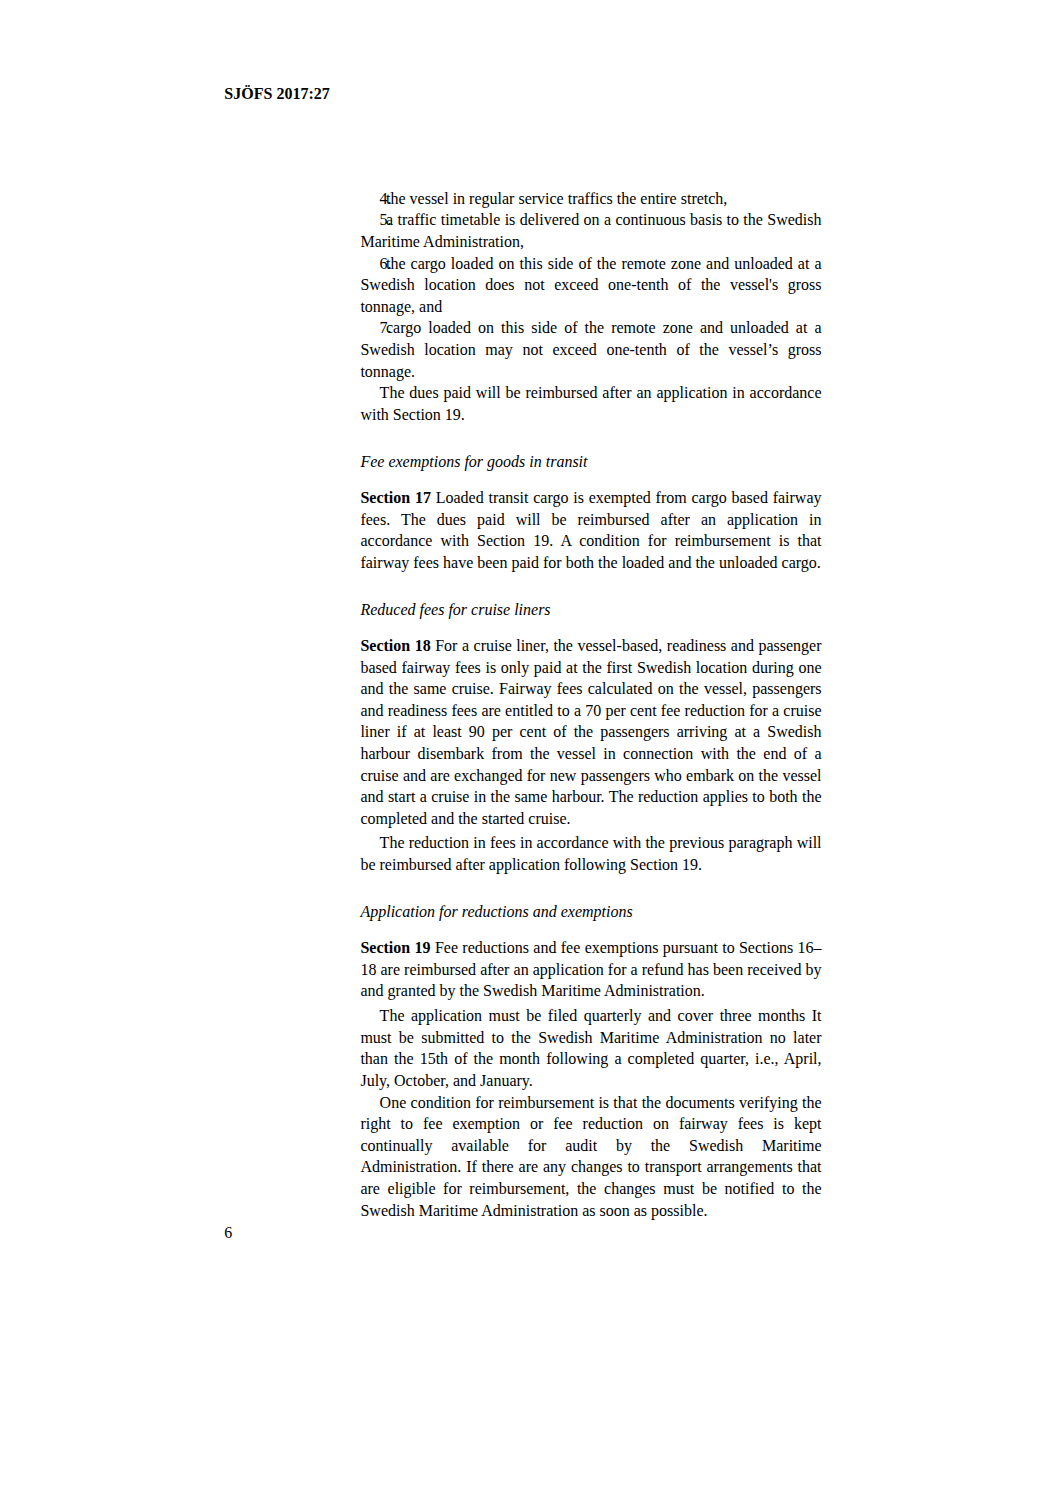SJÖFS 2017:27
4. the vessel in regular service traffics the entire stretch,
5. a traffic timetable is delivered on a continuous basis to the Swedish Maritime Administration,
6. the cargo loaded on this side of the remote zone and unloaded at a Swedish location does not exceed one-tenth of the vessel's gross tonnage, and
7. cargo loaded on this side of the remote zone and unloaded at a Swedish location may not exceed one-tenth of the vessel’s gross tonnage.
The dues paid will be reimbursed after an application in accordance with Section 19.
Fee exemptions for goods in transit
Section 17 Loaded transit cargo is exempted from cargo based fairway fees. The dues paid will be reimbursed after an application in accordance with Section 19. A condition for reimbursement is that fairway fees have been paid for both the loaded and the unloaded cargo.
Reduced fees for cruise liners
Section 18 For a cruise liner, the vessel-based, readiness and passenger based fairway fees is only paid at the first Swedish location during one and the same cruise. Fairway fees calculated on the vessel, passengers and readiness fees are entitled to a 70 per cent fee reduction for a cruise liner if at least 90 per cent of the passengers arriving at a Swedish harbour disembark from the vessel in connection with the end of a cruise and are exchanged for new passengers who embark on the vessel and start a cruise in the same harbour. The reduction applies to both the completed and the started cruise.
The reduction in fees in accordance with the previous paragraph will be reimbursed after application following Section 19.
Application for reductions and exemptions
Section 19 Fee reductions and fee exemptions pursuant to Sections 16–18 are reimbursed after an application for a refund has been received by and granted by the Swedish Maritime Administration.
The application must be filed quarterly and cover three months It must be submitted to the Swedish Maritime Administration no later than the 15th of the month following a completed quarter, i.e., April, July, October, and January.
One condition for reimbursement is that the documents verifying the right to fee exemption or fee reduction on fairway fees is kept continually available for audit by the Swedish Maritime Administration. If there are any changes to transport arrangements that are eligible for reimbursement, the changes must be notified to the Swedish Maritime Administration as soon as possible.
6